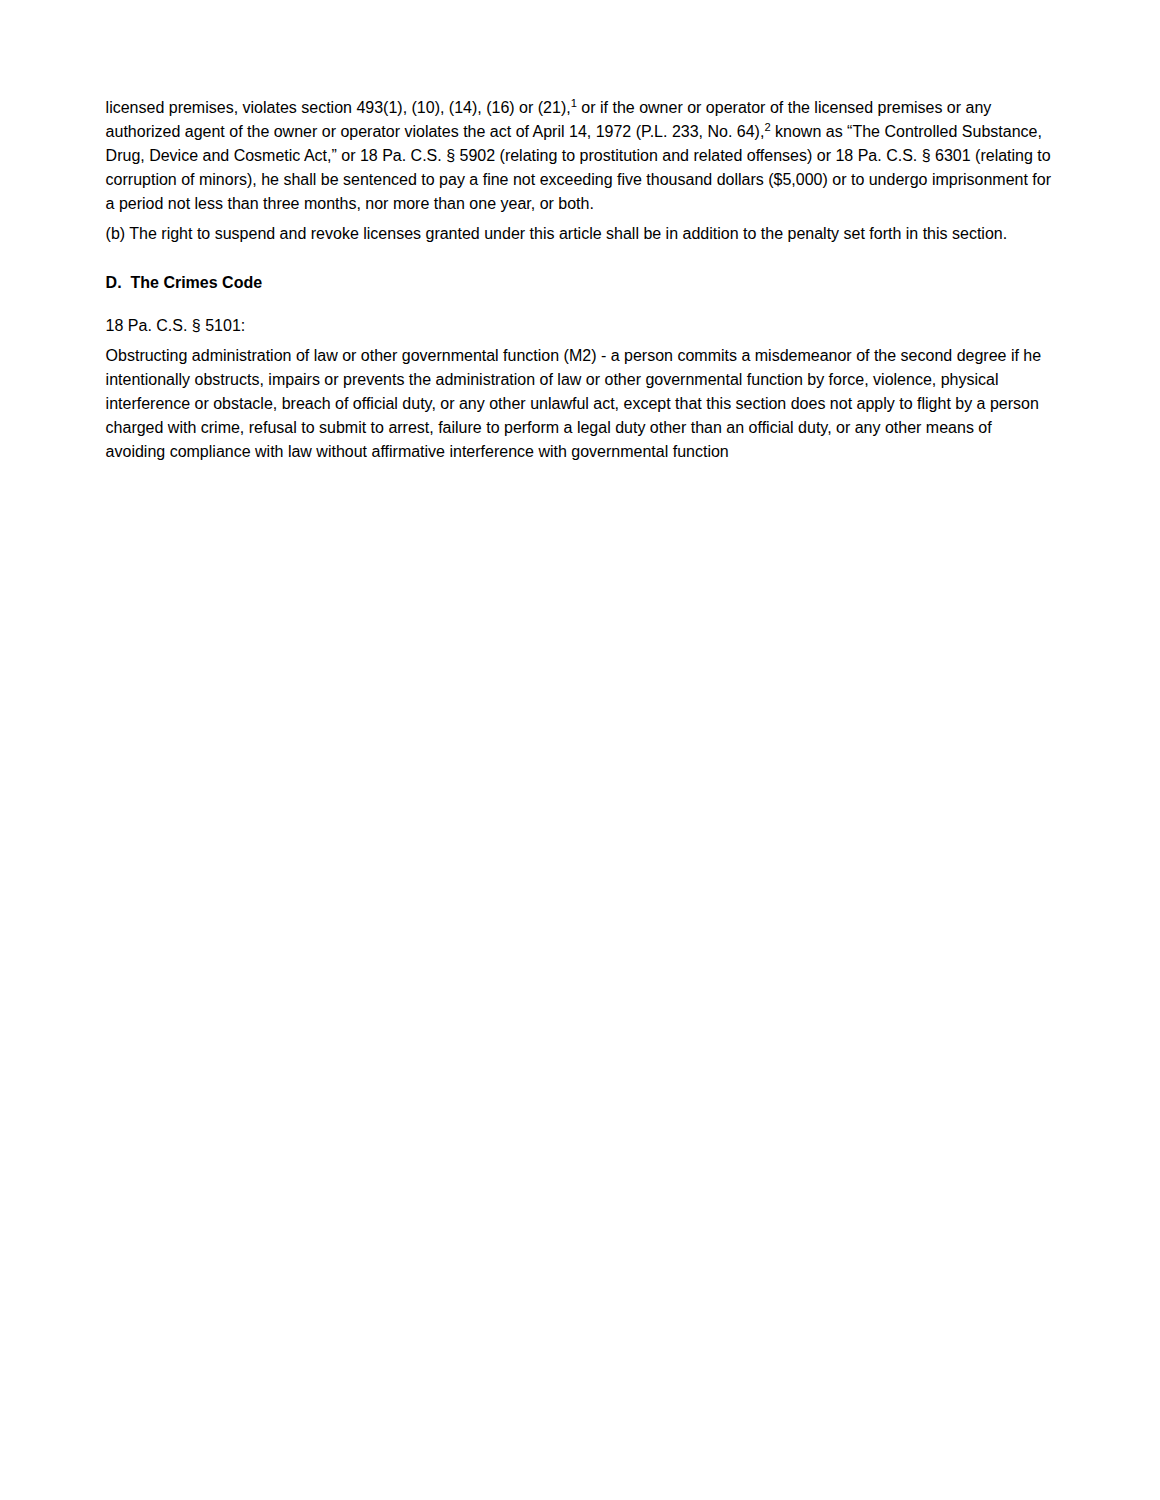licensed premises, violates section 493(1), (10), (14), (16) or (21),1 or if the owner or operator of the licensed premises or any authorized agent of the owner or operator violates the act of April 14, 1972 (P.L. 233, No. 64),2 known as “The Controlled Substance, Drug, Device and Cosmetic Act,” or 18 Pa. C.S. § 5902 (relating to prostitution and related offenses) or 18 Pa. C.S. § 6301 (relating to corruption of minors), he shall be sentenced to pay a fine not exceeding five thousand dollars ($5,000) or to undergo imprisonment for a period not less than three months, nor more than one year, or both.
(b) The right to suspend and revoke licenses granted under this article shall be in addition to the penalty set forth in this section.
D. The Crimes Code
18 Pa. C.S. § 5101:
Obstructing administration of law or other governmental function (M2) - a person commits a misdemeanor of the second degree if he intentionally obstructs, impairs or prevents the administration of law or other governmental function by force, violence, physical interference or obstacle, breach of official duty, or any other unlawful act, except that this section does not apply to flight by a person charged with crime, refusal to submit to arrest, failure to perform a legal duty other than an official duty, or any other means of avoiding compliance with law without affirmative interference with governmental function